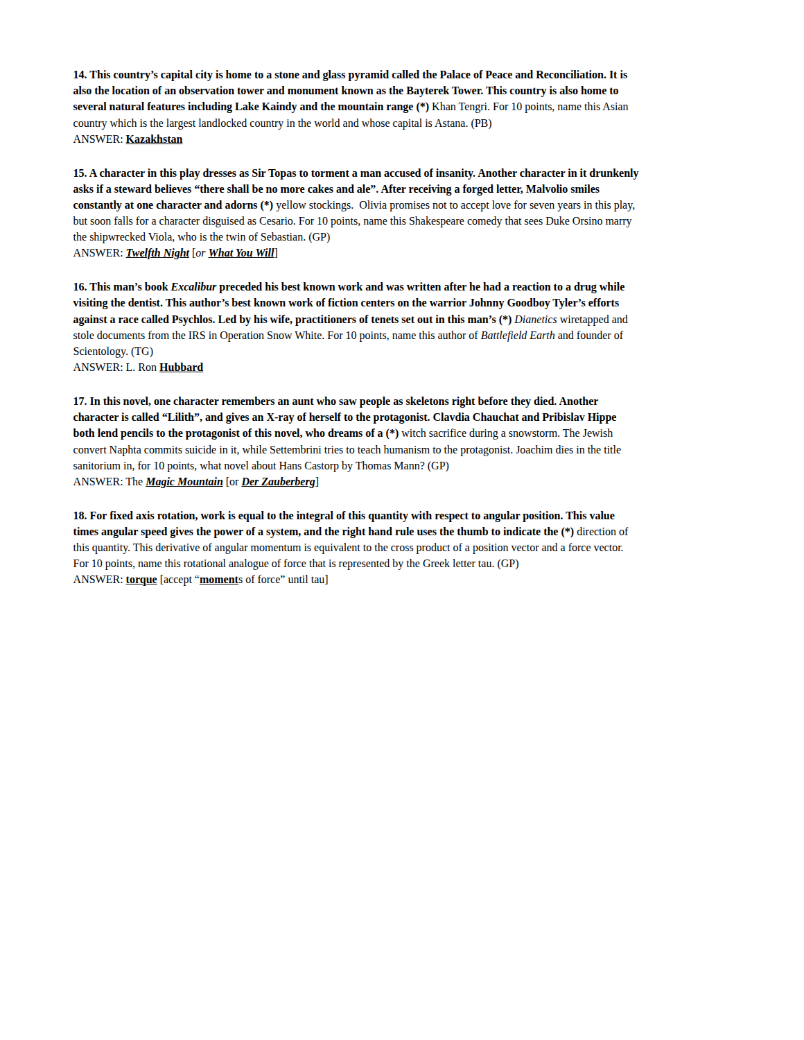14. This country’s capital city is home to a stone and glass pyramid called the Palace of Peace and Reconciliation. It is also the location of an observation tower and monument known as the Bayterek Tower. This country is also home to several natural features including Lake Kaindy and the mountain range (*) Khan Tengri. For 10 points, name this Asian country which is the largest landlocked country in the world and whose capital is Astana. (PB)
ANSWER: Kazakhstan
15. A character in this play dresses as Sir Topas to torment a man accused of insanity. Another character in it drunkenly asks if a steward believes “there shall be no more cakes and ale”. After receiving a forged letter, Malvolio smiles constantly at one character and adorns (*) yellow stockings. Olivia promises not to accept love for seven years in this play, but soon falls for a character disguised as Cesario. For 10 points, name this Shakespeare comedy that sees Duke Orsino marry the shipwrecked Viola, who is the twin of Sebastian. (GP)
ANSWER: Twelfth Night [or What You Will]
16. This man’s book Excalibur preceded his best known work and was written after he had a reaction to a drug while visiting the dentist. This author’s best known work of fiction centers on the warrior Johnny Goodboy Tyler’s efforts against a race called Psychlos. Led by his wife, practitioners of tenets set out in this man’s (*) Dianetics wiretapped and stole documents from the IRS in Operation Snow White. For 10 points, name this author of Battlefield Earth and founder of Scientology. (TG)
ANSWER: L. Ron Hubbard
17. In this novel, one character remembers an aunt who saw people as skeletons right before they died. Another character is called “Lilith”, and gives an X-ray of herself to the protagonist. Clavdia Chauchat and Pribislav Hippe both lend pencils to the protagonist of this novel, who dreams of a (*) witch sacrifice during a snowstorm. The Jewish convert Naphta commits suicide in it, while Settembrini tries to teach humanism to the protagonist. Joachim dies in the title sanitorium in, for 10 points, what novel about Hans Castorp by Thomas Mann? (GP)
ANSWER: The Magic Mountain [or Der Zauberberg]
18. For fixed axis rotation, work is equal to the integral of this quantity with respect to angular position. This value times angular speed gives the power of a system, and the right hand rule uses the thumb to indicate the (*) direction of this quantity. This derivative of angular momentum is equivalent to the cross product of a position vector and a force vector. For 10 points, name this rotational analogue of force that is represented by the Greek letter tau. (GP)
ANSWER: torque [accept “moments of force” until tau]